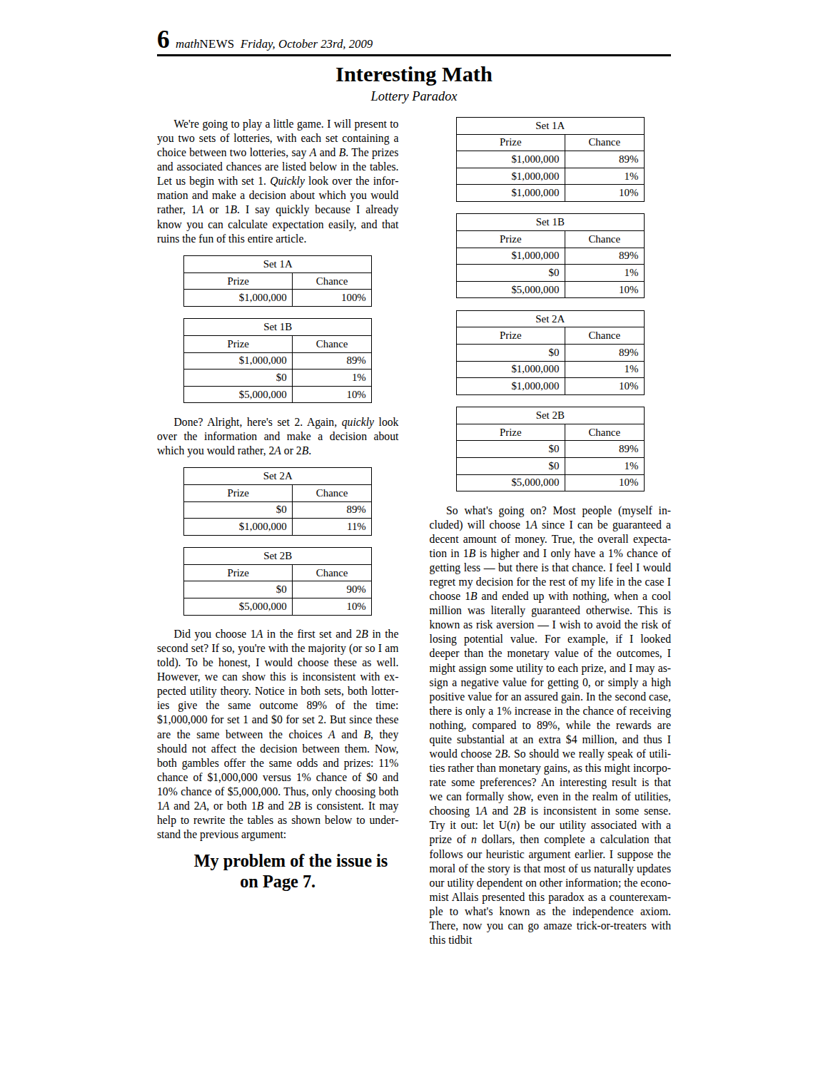6 math NEWS Friday, October 23rd, 2009
Interesting Math
Lottery Paradox
We're going to play a little game. I will present to you two sets of lotteries, with each set containing a choice between two lotteries, say A and B. The prizes and associated chances are listed below in the tables. Let us begin with set 1. Quickly look over the information and make a decision about which you would rather, 1A or 1B. I say quickly because I already know you can calculate expectation easily, and that ruins the fun of this entire article.
Set 1A
| Prize | Chance |
| --- | --- |
| $1,000,000 | 100% |
Set 1B
| Prize | Chance |
| --- | --- |
| $1,000,000 | 89% |
| $0 | 1% |
| $5,000,000 | 10% |
Done? Alright, here's set 2. Again, quickly look over the information and make a decision about which you would rather, 2A or 2B.
Set 2A
| Prize | Chance |
| --- | --- |
| $0 | 89% |
| $1,000,000 | 11% |
Set 2B
| Prize | Chance |
| --- | --- |
| $0 | 90% |
| $5,000,000 | 10% |
Did you choose 1A in the first set and 2B in the second set? If so, you're with the majority (or so I am told). To be honest, I would choose these as well. However, we can show this is inconsistent with expected utility theory. Notice in both sets, both lotteries give the same outcome 89% of the time: $1,000,000 for set 1 and $0 for set 2. But since these are the same between the choices A and B, they should not affect the decision between them. Now, both gambles offer the same odds and prizes: 11% chance of $1,000,000 versus 1% chance of $0 and 10% chance of $5,000,000. Thus, only choosing both 1A and 2A, or both 1B and 2B is consistent. It may help to rewrite the tables as shown below to understand the previous argument:
My problem of the issue is on Page 7.
Set 1A
| Prize | Chance |
| --- | --- |
| $1,000,000 | 89% |
| $1,000,000 | 1% |
| $1,000,000 | 10% |
Set 1B
| Prize | Chance |
| --- | --- |
| $1,000,000 | 89% |
| $0 | 1% |
| $5,000,000 | 10% |
Set 2A
| Prize | Chance |
| --- | --- |
| $0 | 89% |
| $1,000,000 | 1% |
| $1,000,000 | 10% |
Set 2B
| Prize | Chance |
| --- | --- |
| $0 | 89% |
| $0 | 1% |
| $5,000,000 | 10% |
So what's going on? Most people (myself included) will choose 1A since I can be guaranteed a decent amount of money. True, the overall expectation in 1B is higher and I only have a 1% chance of getting less — but there is that chance. I feel I would regret my decision for the rest of my life in the case I choose 1B and ended up with nothing, when a cool million was literally guaranteed otherwise. This is known as risk aversion — I wish to avoid the risk of losing potential value. For example, if I looked deeper than the monetary value of the outcomes, I might assign some utility to each prize, and I may assign a negative value for getting 0, or simply a high positive value for an assured gain. In the second case, there is only a 1% increase in the chance of receiving nothing, compared to 89%, while the rewards are quite substantial at an extra $4 million, and thus I would choose 2B. So should we really speak of utilities rather than monetary gains, as this might incorporate some preferences? An interesting result is that we can formally show, even in the realm of utilities, choosing 1A and 2B is inconsistent in some sense. Try it out: let U(n) be our utility associated with a prize of n dollars, then complete a calculation that follows our heuristic argument earlier. I suppose the moral of the story is that most of us naturally updates our utility dependent on other information; the economist Allais presented this paradox as a counterexample to what's known as the independence axiom. There, now you can go amaze trick-or-treaters with this tidbit